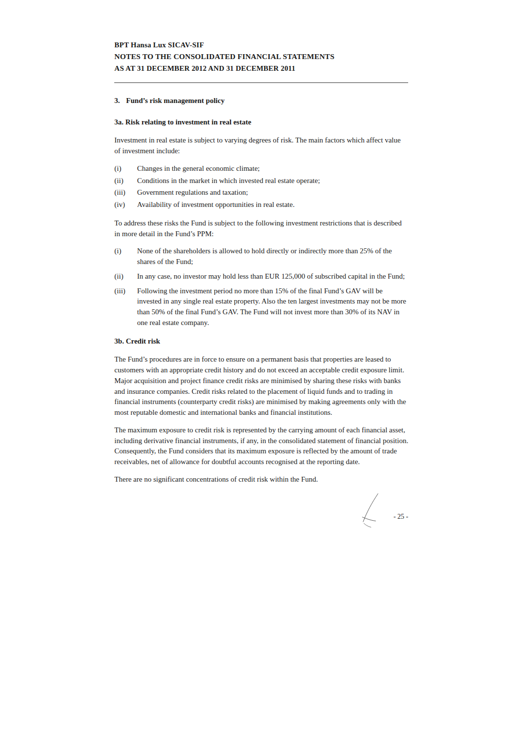BPT Hansa Lux SICAV-SIF
NOTES TO THE CONSOLIDATED FINANCIAL STATEMENTS
AS AT 31 DECEMBER 2012 AND 31 DECEMBER 2011
3. Fund’s risk management policy
3a. Risk relating to investment in real estate
Investment in real estate is subject to varying degrees of risk. The main factors which affect value of investment include:
(i) Changes in the general economic climate;
(ii) Conditions in the market in which invested real estate operate;
(iii) Government regulations and taxation;
(iv) Availability of investment opportunities in real estate.
To address these risks the Fund is subject to the following investment restrictions that is described in more detail in the Fund’s PPM:
(i) None of the shareholders is allowed to hold directly or indirectly more than 25% of the shares of the Fund;
(ii) In any case, no investor may hold less than EUR 125,000 of subscribed capital in the Fund;
(iii) Following the investment period no more than 15% of the final Fund’s GAV will be invested in any single real estate property. Also the ten largest investments may not be more than 50% of the final Fund’s GAV. The Fund will not invest more than 30% of its NAV in one real estate company.
3b. Credit risk
The Fund’s procedures are in force to ensure on a permanent basis that properties are leased to customers with an appropriate credit history and do not exceed an acceptable credit exposure limit. Major acquisition and project finance credit risks are minimised by sharing these risks with banks and insurance companies. Credit risks related to the placement of liquid funds and to trading in financial instruments (counterparty credit risks) are minimised by making agreements only with the most reputable domestic and international banks and financial institutions.
The maximum exposure to credit risk is represented by the carrying amount of each financial asset, including derivative financial instruments, if any, in the consolidated statement of financial position. Consequently, the Fund considers that its maximum exposure is reflected by the amount of trade receivables, net of allowance for doubtful accounts recognised at the reporting date.
There are no significant concentrations of credit risk within the Fund.
- 25 -